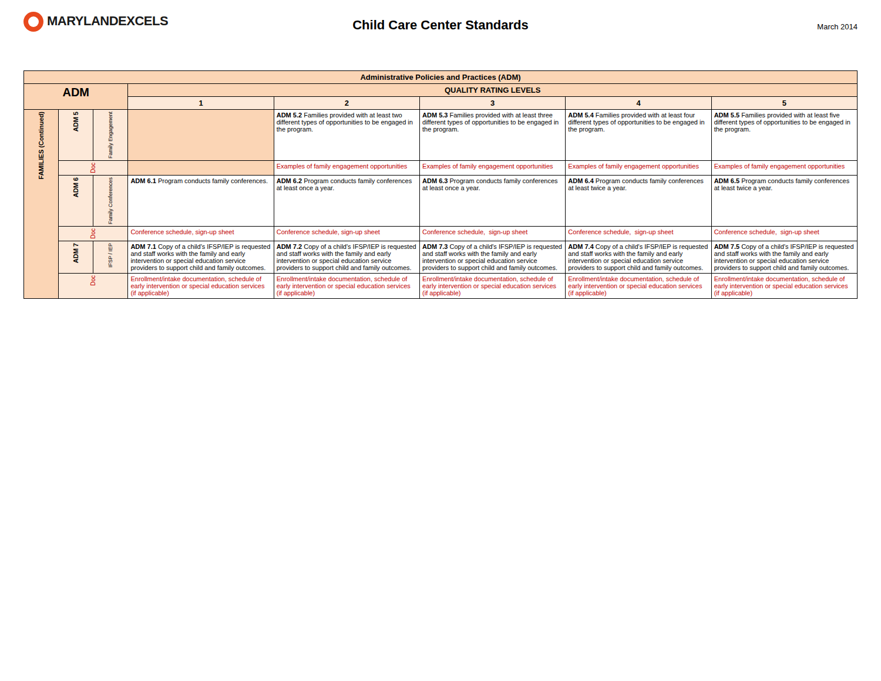MARYLAND EXCELS
Child Care Center Standards
March 2014
| Administrative Policies and Practices (ADM) |
| ADM | QUALITY RATING LEVELS |
| 1 | 2 | 3 | 4 | 5 |
| FAMILIES (Continued) | ADM 5 | Family Engagement | | ADM 5.2 Families provided with at least two different types of opportunities to be engaged in the program. | ADM 5.3 Families provided with at least three different types of opportunities to be engaged in the program. | ADM 5.4 Families provided with at least four different types of opportunities to be engaged in the program. | ADM 5.5 Families provided with at least five different types of opportunities to be engaged in the program. |
| Doc | | Examples of family engagement opportunities | Examples of family engagement opportunities | Examples of family engagement opportunities | Examples of family engagement opportunities |
| ADM 6 | Family Conferences | ADM 6.1 Program conducts family conferences. | ADM 6.2 Program conducts family conferences at least once a year. | ADM 6.3 Program conducts family conferences at least once a year. | ADM 6.4 Program conducts family conferences at least twice a year. | ADM 6.5 Program conducts family conferences at least twice a year. |
| Doc | Conference schedule, sign-up sheet | Conference schedule, sign-up sheet | Conference schedule, sign-up sheet | Conference schedule, sign-up sheet | Conference schedule, sign-up sheet |
| ADM 7 | IFSP / IEP | ADM 7.1 Copy of a child's IFSP/IEP is requested and staff works with the family and early intervention or special education service providers to support child and family outcomes. | ADM 7.2 Copy of a child's IFSP/IEP is requested and staff works with the family and early intervention or special education service providers to support child and family outcomes. | ADM 7.3 Copy of a child's IFSP/IEP is requested and staff works with the family and early intervention or special education service providers to support child and family outcomes. | ADM 7.4 Copy of a child's IFSP/IEP is requested and staff works with the family and early intervention or special education service providers to support child and family outcomes. | ADM 7.5 Copy of a child's IFSP/IEP is requested and staff works with the family and early intervention or special education service providers to support child and family outcomes. |
| Doc | Enrollment/intake documentation, schedule of early intervention or special education services (if applicable) | Enrollment/intake documentation, schedule of early intervention or special education services (if applicable) | Enrollment/intake documentation, schedule of early intervention or special education services (if applicable) | Enrollment/intake documentation, schedule of early intervention or special education services (if applicable) | Enrollment/intake documentation, schedule of early intervention or special education services (if applicable) |